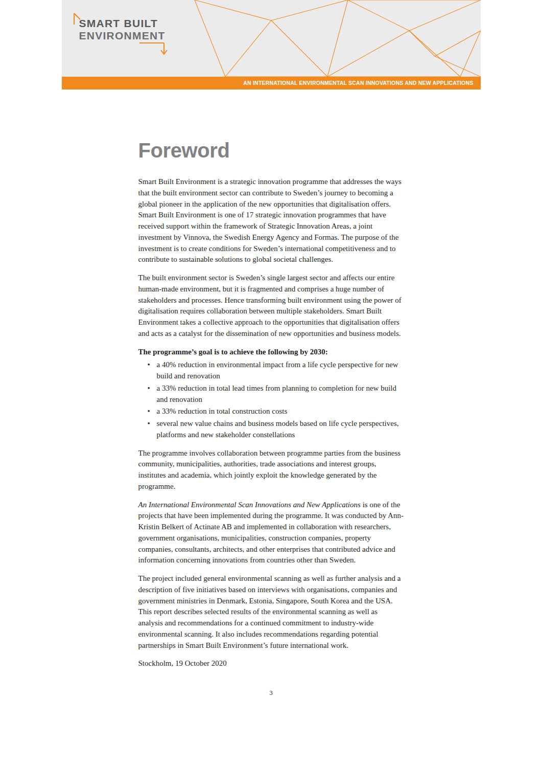Smart Built
Environment
An international environmental scan innovations and new applications
Foreword
Smart Built Environment is a strategic innovation programme that addresses the ways that the built environment sector can contribute to Sweden’s journey to becoming a global pioneer in the application of the new opportunities that digitalisation offers. Smart Built Environment is one of 17 strategic innovation programmes that have received support within the framework of Strategic Innovation Areas, a joint investment by Vinnova, the Swedish Energy Agency and Formas. The purpose of the investment is to create conditions for Sweden’s international competitiveness and to contribute to sustainable solutions to global societal challenges.
The built environment sector is Sweden’s single largest sector and affects our entire human-made environment, but it is fragmented and comprises a huge number of stakeholders and processes. Hence transforming built environment using the power of digitalisation requires collaboration between multiple stakeholders. Smart Built Environment takes a collective approach to the opportunities that digitalisation offers and acts as a catalyst for the dissemination of new opportunities and business models.
The programme’s goal is to achieve the following by 2030:
a 40% reduction in environmental impact from a life cycle perspective for new build and renovation
a 33% reduction in total lead times from planning to completion for new build and renovation
a 33% reduction in total construction costs
several new value chains and business models based on life cycle perspectives, platforms and new stakeholder constellations
The programme involves collaboration between programme parties from the business community, municipalities, authorities, trade associations and interest groups, institutes and academia, which jointly exploit the knowledge generated by the programme.
An International Environmental Scan Innovations and New Applications is one of the projects that have been implemented during the programme. It was conducted by Ann-Kristin Belkert of Actinate AB and implemented in collaboration with researchers, government organisations, municipalities, construction companies, property companies, consultants, architects, and other enterprises that contributed advice and information concerning innovations from countries other than Sweden.
The project included general environmental scanning as well as further analysis and a description of five initiatives based on interviews with organisations, companies and government ministries in Denmark, Estonia, Singapore, South Korea and the USA. This report describes selected results of the environmental scanning as well as analysis and recommendations for a continued commitment to industry-wide environmental scanning. It also includes recommendations regarding potential partnerships in Smart Built Environment’s future international work.
Stockholm, 19 October 2020
3